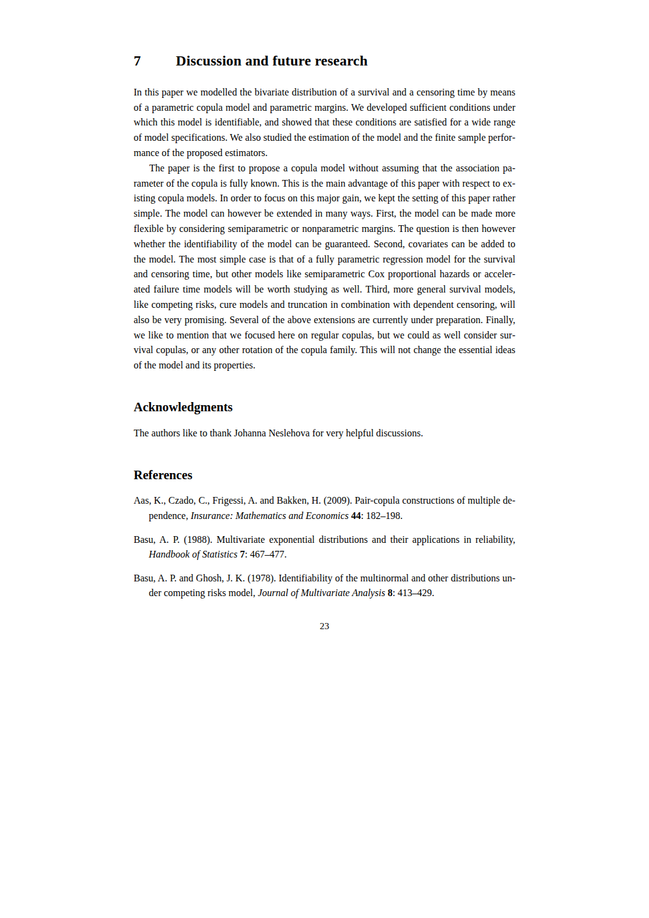7 Discussion and future research
In this paper we modelled the bivariate distribution of a survival and a censoring time by means of a parametric copula model and parametric margins. We developed sufficient conditions under which this model is identifiable, and showed that these conditions are satisfied for a wide range of model specifications. We also studied the estimation of the model and the finite sample performance of the proposed estimators.
The paper is the first to propose a copula model without assuming that the association parameter of the copula is fully known. This is the main advantage of this paper with respect to existing copula models. In order to focus on this major gain, we kept the setting of this paper rather simple. The model can however be extended in many ways. First, the model can be made more flexible by considering semiparametric or nonparametric margins. The question is then however whether the identifiability of the model can be guaranteed. Second, covariates can be added to the model. The most simple case is that of a fully parametric regression model for the survival and censoring time, but other models like semiparametric Cox proportional hazards or accelerated failure time models will be worth studying as well. Third, more general survival models, like competing risks, cure models and truncation in combination with dependent censoring, will also be very promising. Several of the above extensions are currently under preparation. Finally, we like to mention that we focused here on regular copulas, but we could as well consider survival copulas, or any other rotation of the copula family. This will not change the essential ideas of the model and its properties.
Acknowledgments
The authors like to thank Johanna Neslehova for very helpful discussions.
References
Aas, K., Czado, C., Frigessi, A. and Bakken, H. (2009). Pair-copula constructions of multiple dependence, Insurance: Mathematics and Economics 44: 182–198.
Basu, A. P. (1988). Multivariate exponential distributions and their applications in reliability, Handbook of Statistics 7: 467–477.
Basu, A. P. and Ghosh, J. K. (1978). Identifiability of the multinormal and other distributions under competing risks model, Journal of Multivariate Analysis 8: 413–429.
23